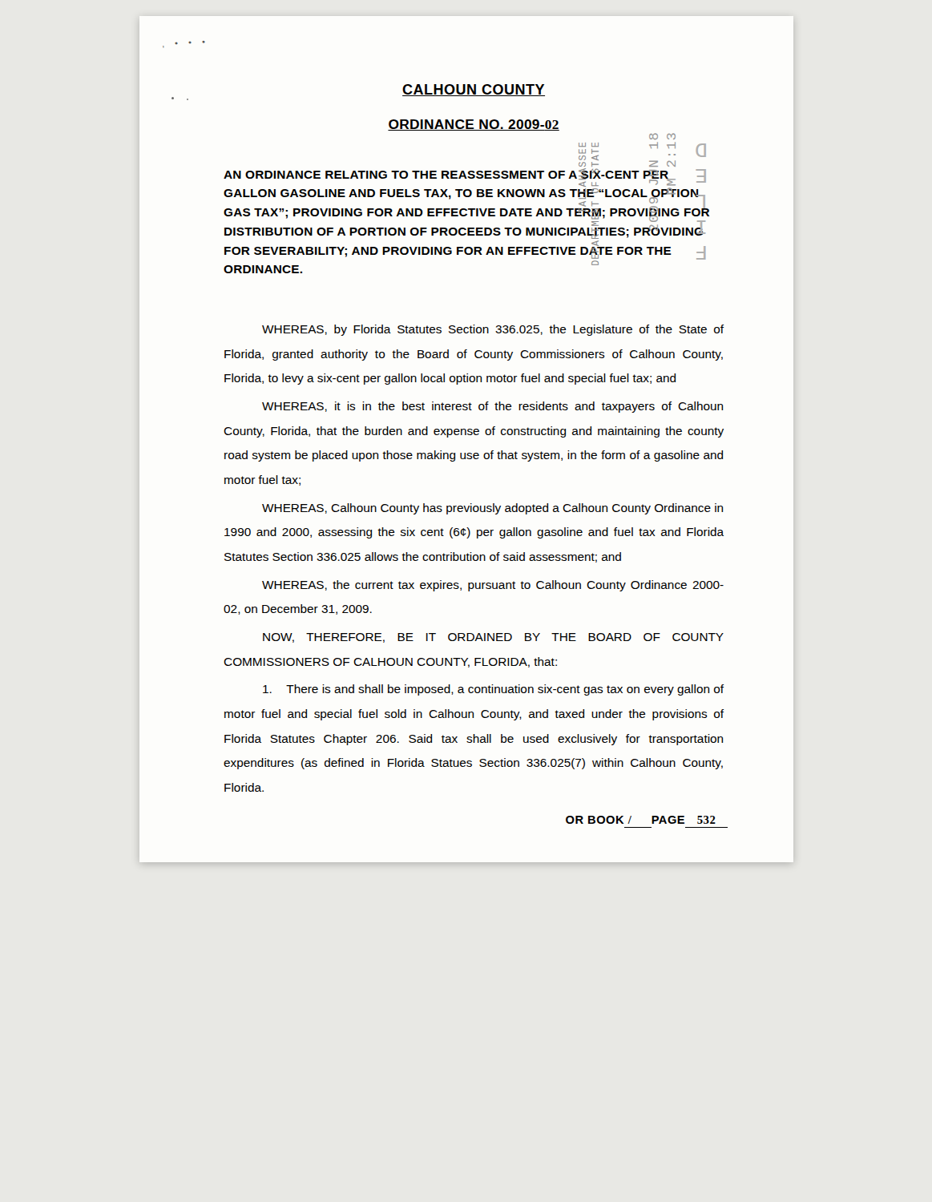, • • •
CALHOUN COUNTY
ORDINANCE NO. 2009-02
TALLAHASSEE
DEPARTMENT OF STATE
2009 JUN 18
PM 2:13
FILED
AN ORDINANCE RELATING TO THE REASSESSMENT OF A SIX-CENT PER GALLON GASOLINE AND FUELS TAX, TO BE KNOWN AS THE “LOCAL OPTION GAS TAX”; PROVIDING FOR AND EFFECTIVE DATE AND TERM; PROVIDING FOR DISTRIBUTION OF A PORTION OF PROCEEDS TO MUNICIPALITIES; PROVIDING FOR SEVERABILITY; AND PROVIDING FOR AN EFFECTIVE DATE FOR THE ORDINANCE.
WHEREAS, by Florida Statutes Section 336.025, the Legislature of the State of Florida, granted authority to the Board of County Commissioners of Calhoun County, Florida, to levy a six-cent per gallon local option motor fuel and special fuel tax; and
WHEREAS, it is in the best interest of the residents and taxpayers of Calhoun County, Florida, that the burden and expense of constructing and maintaining the county road system be placed upon those making use of that system, in the form of a gasoline and motor fuel tax;
WHEREAS, Calhoun County has previously adopted a Calhoun County Ordinance in 1990 and 2000, assessing the six cent (6¢) per gallon gasoline and fuel tax and Florida Statutes Section 336.025 allows the contribution of said assessment; and
WHEREAS, the current tax expires, pursuant to Calhoun County Ordinance 2000-02, on December 31, 2009.
NOW, THEREFORE, BE IT ORDAINED BY THE BOARD OF COUNTY COMMISSIONERS OF CALHOUN COUNTY, FLORIDA, that:
1. There is and shall be imposed, a continuation six-cent gas tax on every gallon of motor fuel and special fuel sold in Calhoun County, and taxed under the provisions of Florida Statutes Chapter 206. Said tax shall be used exclusively for transportation expenditures (as defined in Florida Statues Section 336.025(7) within Calhoun County, Florida.
OR BOOK / PAGE532